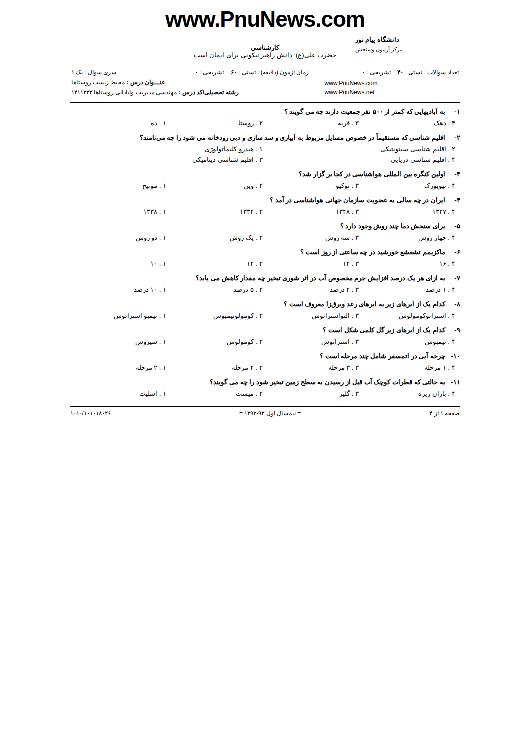www.PnuNews.com
دانشگاه پیام نور
مرکز آزمون وسنجش
کارشناسی
حضرت علی(ع): دانش راهبر نیکویی برای ایمان است
| تعداد سوالات : تستی : ۴۰ تشریحی : ۰ | زمان آزمون (دقیقه) : تستی : ۶۰ تشریحی : ۰ | سری سوال : یک ۱ |
| www.PnuNews.com www.PnuNews.net | عنـــوان درس : محیط زیست روستاها رشته تحصیلی/کد درس : مهندسی مدیریت وآبادانی روستاها ۱۴۱۱۲۳۳ |
۱- به آبادیهایی که کمتر از ۵۰۰ نفر جمعیت دارند چه می گویند ؟
۴ . دهک
۳ . قریه
۲ . روستا
۱ . ده
۲- اقلیم شناسی که مستقیماً در خصوص مسایل مربوط به آبیاری و سد سازی و دبی رودخانه می شود را چه می‌نامند؟
۲ . اقلیم شناسی سینوپتیکی
۱ . هیدرو کلیماتولوژی
۴ . اقلیم شناسی دریایی
۳ . اقلیم شناسی دینامیکی
۳- اولین کنگره بین المللی هواشناسی در کجا بر گزار شد؟
۴ . نیویورک
۳ . توکیو
۲ . وین
۱ . مونیخ
۴- ایران در چه سالی به عضویت سازمان جهانی هواشناسی در آمد ؟
۴ . ۱۳۲۷
۳ . ۱۳۴۸
۲ . ۱۳۳۴
۱ . ۱۳۳۸
۵- برای سنجش دما چند روش وجود دارد ؟
۴ . چهار روش
۳ . سه روش
۲ . یک روش
۱ . دو روش
۶- ماکزیمم تشعشع خورشید در چه ساعتی از روز است ؟
۴ . ۱۶
۳ . ۱۴
۲ . ۱۲
۱ . ۱۰
۷- به ازای هر یک درصد افزایش جرم مخصوص آب در اثر شوری تبخیر چه مقدار کاهش می یابد؟
۴ . ۱ درصد
۳ . ۲ درصد
۲ . ۵ درصد
۱ . ۱۰ درصد
۸- کدام یک از ابرهای زیر به ابرهای رعد وبرق‌زا معروف است ؟
۴ . استراتوکومولوس
۳ . آلتواستراتوس
۲ . کومولونیمبوس
۱ . نیمبو استراتوس
۹- کدام یک از ابرهای زیر گل کلمی شکل است ؟
۴ . نیمبوس
۳ . استراتوس
۲ . کومولوس
۱ . سیروس
۱۰- چرخه آبی در اتمسفر شامل چند مرحله است ؟
۴ . ۱ مرحله
۳ . ۳ مرحله
۲ . ۴ مرحله
۱ . ۲ مرحله
۱۱- به حالتی که قطرات کوچک آب قبل از رسیدن به سطح زمین تبخیر شود را چه می گویند؟
۴ . باران ریزه
۳ . گلیز
۲ . میست
۱ . اسلیت
صفحه ۱ از ۴
= نیمسال اول ۹۳-۱۳۹۲ =
۱۰۱۰/۱۰۱۰۱۸۰۲۶